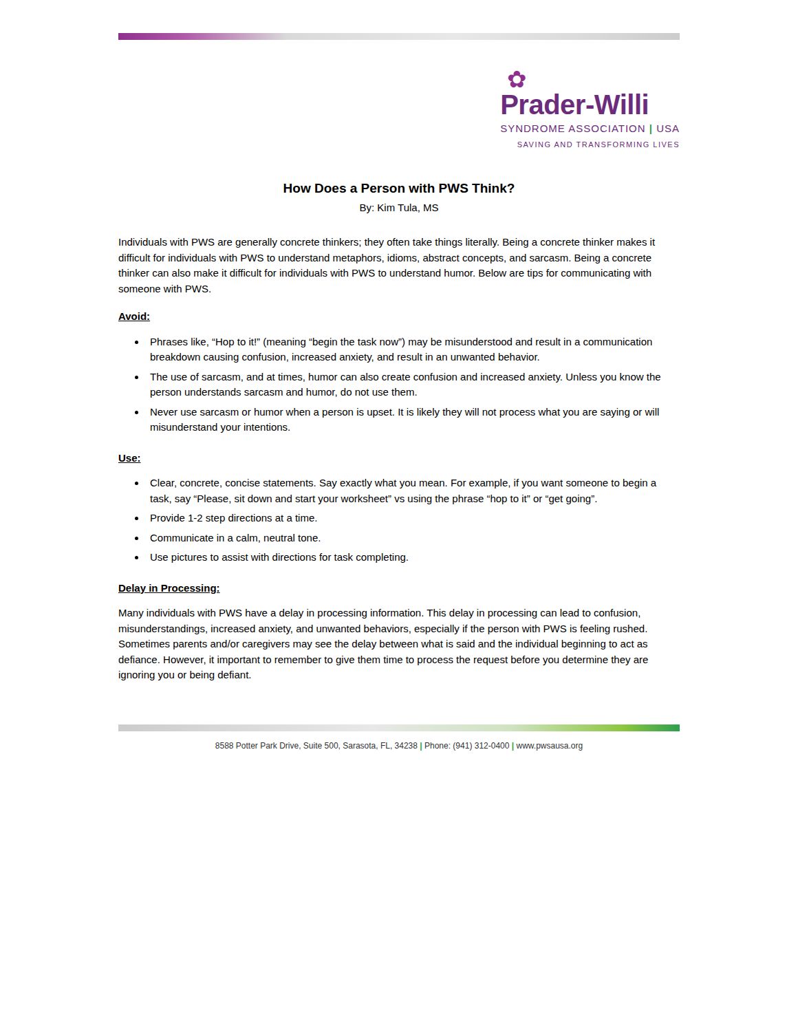✿
Prader-Willi
SYNDROME ASSOCIATION | USA
SAVING AND TRANSFORMING LIVES
How Does a Person with PWS Think?
By: Kim Tula, MS
Individuals with PWS are generally concrete thinkers; they often take things literally. Being a concrete thinker makes it difficult for individuals with PWS to understand metaphors, idioms, abstract concepts, and sarcasm. Being a concrete thinker can also make it difficult for individuals with PWS to understand humor. Below are tips for communicating with someone with PWS.
Avoid:
Phrases like, “Hop to it!” (meaning “begin the task now”) may be misunderstood and result in a communication breakdown causing confusion, increased anxiety, and result in an unwanted behavior.
The use of sarcasm, and at times, humor can also create confusion and increased anxiety. Unless you know the person understands sarcasm and humor, do not use them.
Never use sarcasm or humor when a person is upset. It is likely they will not process what you are saying or will misunderstand your intentions.
Use:
Clear, concrete, concise statements. Say exactly what you mean. For example, if you want someone to begin a task, say “Please, sit down and start your worksheet” vs using the phrase “hop to it” or “get going”.
Provide 1-2 step directions at a time.
Communicate in a calm, neutral tone.
Use pictures to assist with directions for task completing.
Delay in Processing:
Many individuals with PWS have a delay in processing information. This delay in processing can lead to confusion, misunderstandings, increased anxiety, and unwanted behaviors, especially if the person with PWS is feeling rushed. Sometimes parents and/or caregivers may see the delay between what is said and the individual beginning to act as defiance. However, it important to remember to give them time to process the request before you determine they are ignoring you or being defiant.
8588 Potter Park Drive, Suite 500, Sarasota, FL, 34238 | Phone: (941) 312-0400 | www.pwsausa.org